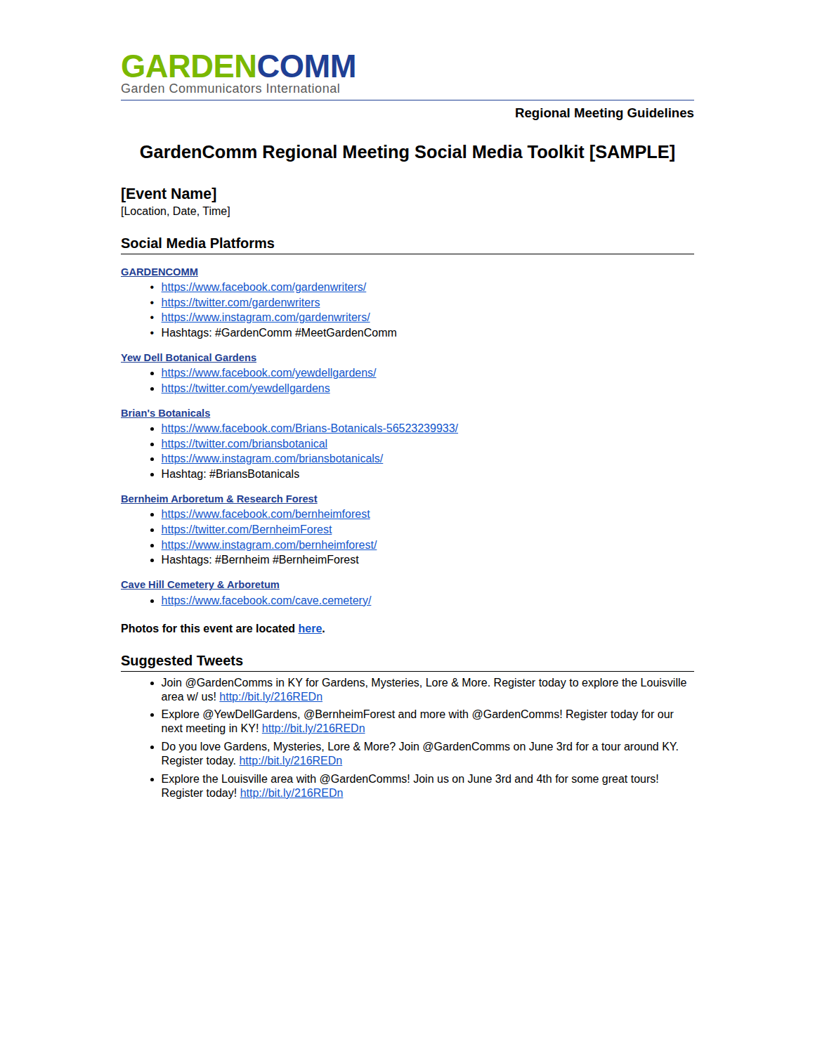GARDEN COMM
Garden Communicators International
Regional Meeting Guidelines
GardenComm Regional Meeting Social Media Toolkit [SAMPLE]
[Event Name]
[Location, Date, Time]
Social Media Platforms
GARDENCOMM
https://www.facebook.com/gardenwriters/
https://twitter.com/gardenwriters
https://www.instagram.com/gardenwriters/
Hashtags: #GardenComm #MeetGardenComm
Yew Dell Botanical Gardens
https://www.facebook.com/yewdellgardens/
https://twitter.com/yewdellgardens
Brian's Botanicals
https://www.facebook.com/Brians-Botanicals-56523239933/
https://twitter.com/briansbotanical
https://www.instagram.com/briansbotanicals/
Hashtag: #BriansBotanicals
Bernheim Arboretum & Research Forest
https://www.facebook.com/bernheimforest
https://twitter.com/BernheimForest
https://www.instagram.com/bernheimforest/
Hashtags: #Bernheim #BernheimForest
Cave Hill Cemetery & Arboretum
https://www.facebook.com/cave.cemetery/
Photos for this event are located here.
Suggested Tweets
Join @GardenComms in KY for Gardens, Mysteries, Lore & More. Register today to explore the Louisville area w/ us! http://bit.ly/216REDn
Explore @YewDellGardens, @BernheimForest and more with @GardenComms! Register today for our next meeting in KY! http://bit.ly/216REDn
Do you love Gardens, Mysteries, Lore & More? Join @GardenComms on June 3rd for a tour around KY. Register today. http://bit.ly/216REDn
Explore the Louisville area with @GardenComms! Join us on June 3rd and 4th for some great tours! Register today! http://bit.ly/216REDn